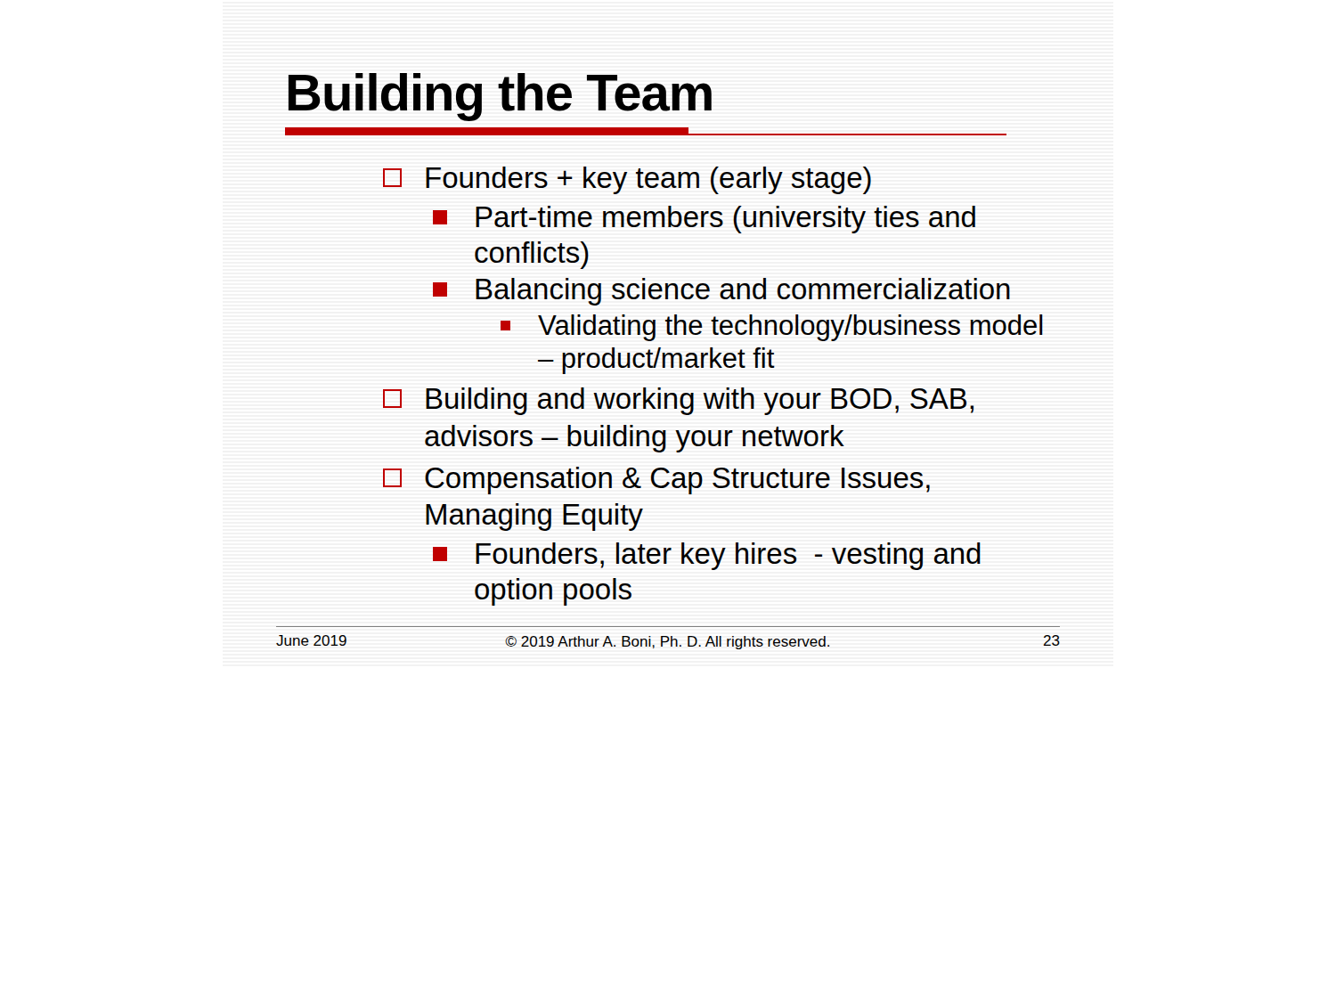Building the Team
Founders + key team (early stage)
Part-time members (university ties and conflicts)
Balancing science and commercialization
Validating the technology/business model – product/market fit
Building and working with your BOD, SAB, advisors – building your network
Compensation & Cap Structure Issues, Managing Equity
Founders, later key hires - vesting and option pools
June 2019
© 2019 Arthur A. Boni, Ph. D. All rights reserved.
23